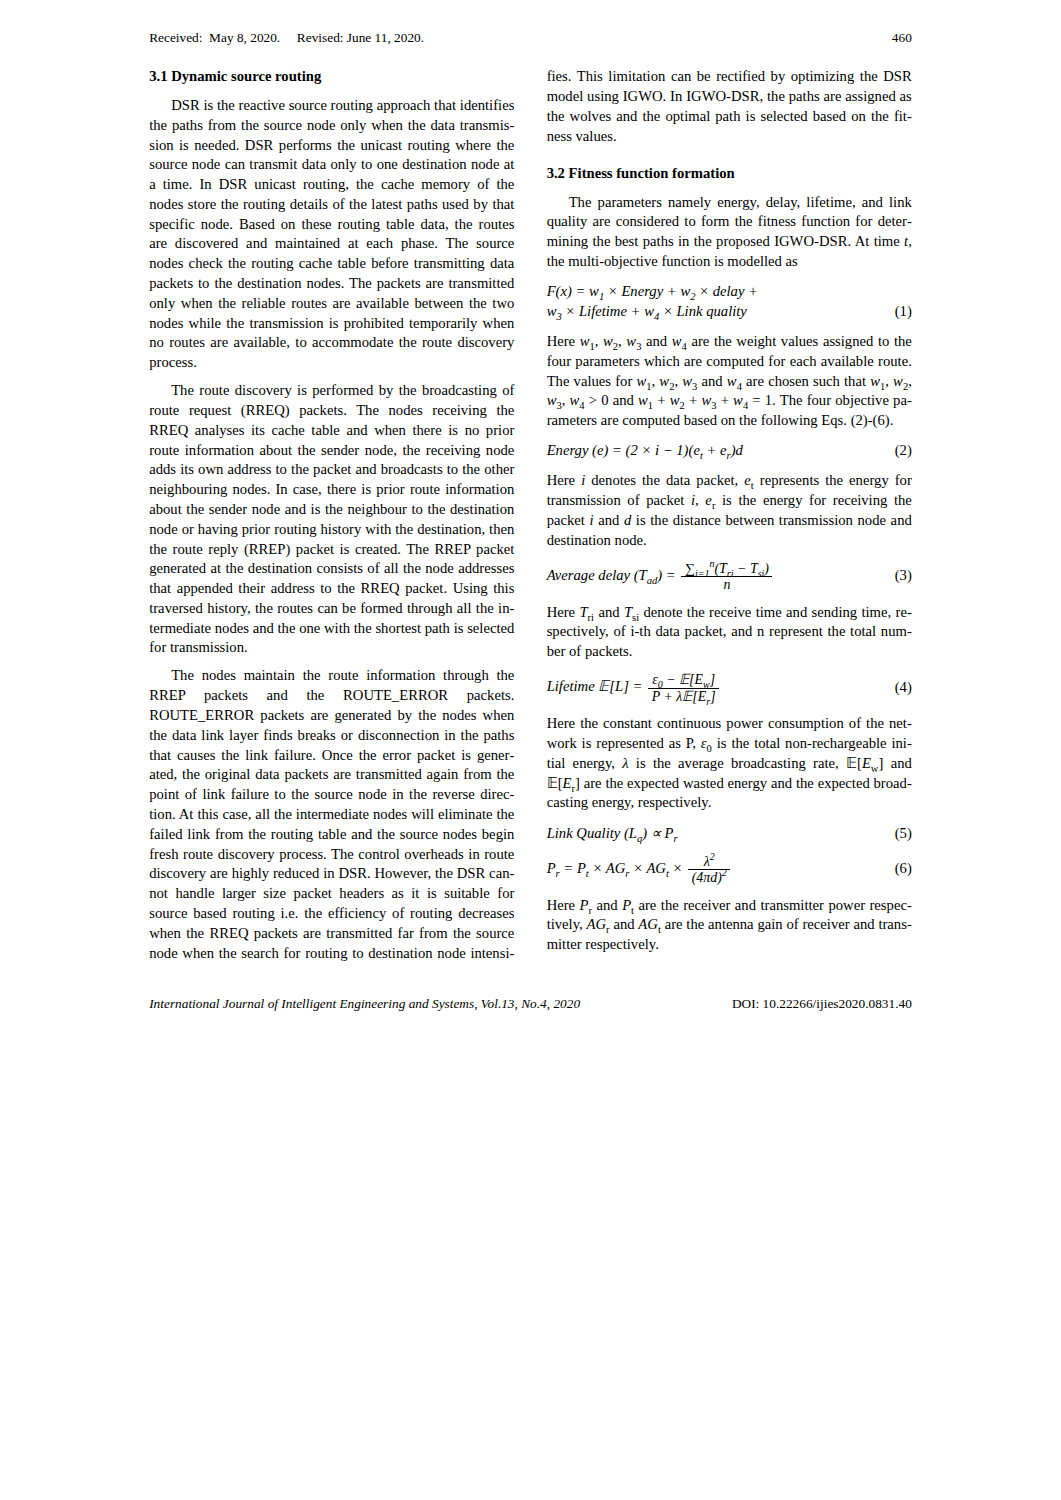Received: May 8, 2020. Revised: June 11, 2020. 460
3.1 Dynamic source routing
DSR is the reactive source routing approach that identifies the paths from the source node only when the data transmission is needed. DSR performs the unicast routing where the source node can transmit data only to one destination node at a time. In DSR unicast routing, the cache memory of the nodes store the routing details of the latest paths used by that specific node. Based on these routing table data, the routes are discovered and maintained at each phase. The source nodes check the routing cache table before transmitting data packets to the destination nodes. The packets are transmitted only when the reliable routes are available between the two nodes while the transmission is prohibited temporarily when no routes are available, to accommodate the route discovery process.
The route discovery is performed by the broadcasting of route request (RREQ) packets. The nodes receiving the RREQ analyses its cache table and when there is no prior route information about the sender node, the receiving node adds its own address to the packet and broadcasts to the other neighbouring nodes. In case, there is prior route information about the sender node and is the neighbour to the destination node or having prior routing history with the destination, then the route reply (RREP) packet is created. The RREP packet generated at the destination consists of all the node addresses that appended their address to the RREQ packet. Using this traversed history, the routes can be formed through all the intermediate nodes and the one with the shortest path is selected for transmission.
The nodes maintain the route information through the RREP packets and the ROUTE_ERROR packets. ROUTE_ERROR packets are generated by the nodes when the data link layer finds breaks or disconnection in the paths that causes the link failure. Once the error packet is generated, the original data packets are transmitted again from the point of link failure to the source node in the reverse direction. At this case, all the intermediate nodes will eliminate the failed link from the routing table and the source nodes begin fresh route discovery process. The control overheads in route discovery are highly reduced in DSR. However, the DSR cannot handle larger size packet headers as it is suitable for source based routing i.e. the efficiency of routing decreases when the RREQ packets are transmitted far from the source node when the search for routing to destination node intensifies. This limitation can be rectified by optimizing the DSR model using IGWO. In IGWO-DSR, the paths are assigned as the wolves and the optimal path is selected based on the fitness values.
3.2 Fitness function formation
The parameters namely energy, delay, lifetime, and link quality are considered to form the fitness function for determining the best paths in the proposed IGWO-DSR. At time t, the multi-objective function is modelled as
F(x) = w1 × Energy + w2 × delay +
w3 × Lifetime + w4 × Link quality (1)
Here w1, w2, w3 and w4 are the weight values assigned to the four parameters which are computed for each available route. The values for w1, w2, w3 and w4 are chosen such that w1, w2, w3, w4 > 0 and w1 + w2 + w3 + w4 = 1. The four objective parameters are computed based on the following Eqs. (2)-(6).
Energy (e) = (2 × i − 1)(et + er)d (2)
Here i denotes the data packet, et represents the energy for transmission of packet i, er is the energy for receiving the packet i and d is the distance between transmission node and destination node.
Average delay (Tad) = ∑i=1n(Tri − Tsi) n (3)
Here Tri and Tsi denote the receive time and sending time, respectively, of i-th data packet, and n represent the total number of packets.
Lifetime 𝔼[L] = ε0 − 𝔼[Ew] P + λ𝔼[Er] (4)
Here the constant continuous power consumption of the network is represented as P, ε0 is the total non-rechargeable initial energy, λ is the average broadcasting rate, 𝔼[Ew] and 𝔼[Er] are the expected wasted energy and the expected broadcasting energy, respectively.
Link Quality (Lq) ∝ Pr (5)
Pr = Pt × AGr × AGt × λ2(4πd)2 (6)
Here Pr and Pt are the receiver and transmitter power respectively, AGr and AGt are the antenna gain of receiver and transmitter respectively.
International Journal of Intelligent Engineering and Systems, Vol.13, No.4, 2020 DOI: 10.22266/ijies2020.0831.40